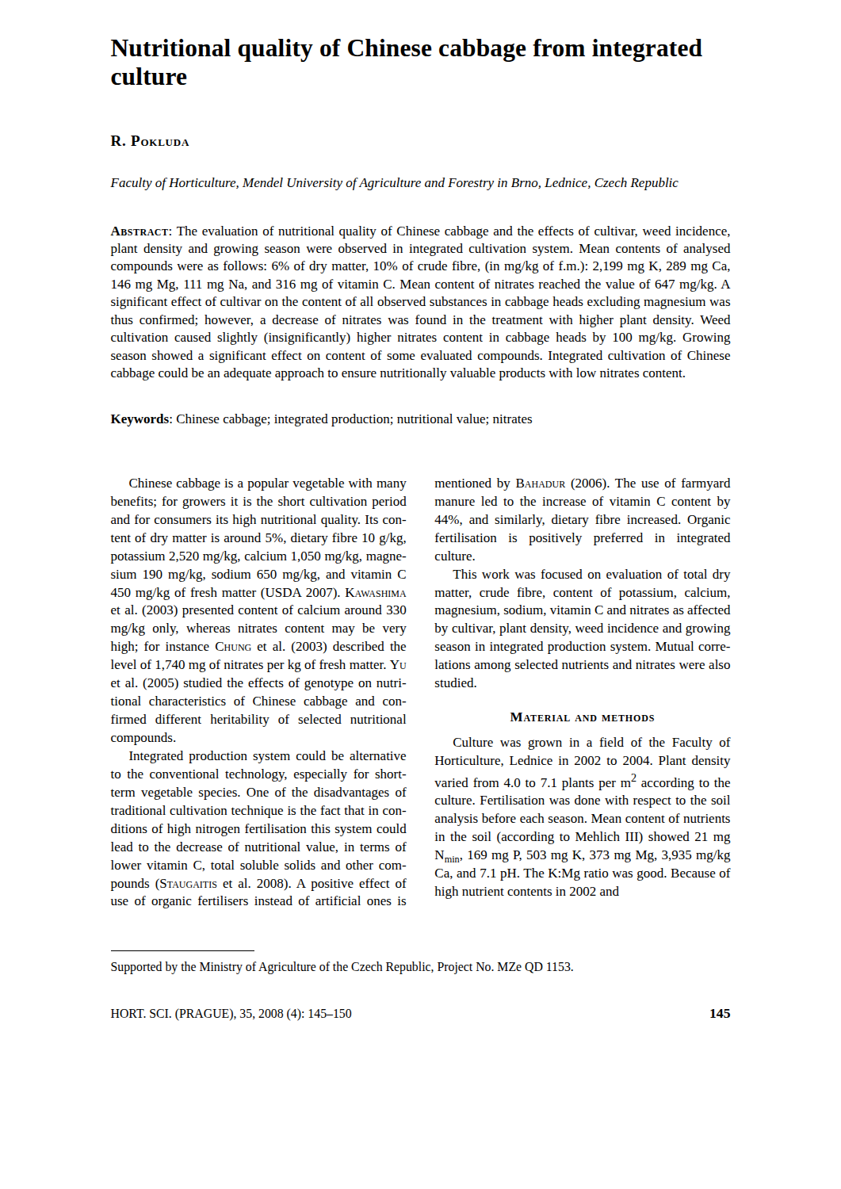Nutritional quality of Chinese cabbage from integrated culture
R. Pokluda
Faculty of Horticulture, Mendel University of Agriculture and Forestry in Brno, Lednice, Czech Republic
Abstract: The evaluation of nutritional quality of Chinese cabbage and the effects of cultivar, weed incidence, plant density and growing season were observed in integrated cultivation system. Mean contents of analysed compounds were as follows: 6% of dry matter, 10% of crude fibre, (in mg/kg of f.m.): 2,199 mg K, 289 mg Ca, 146 mg Mg, 111 mg Na, and 316 mg of vitamin C. Mean content of nitrates reached the value of 647 mg/kg. A significant effect of cultivar on the content of all observed substances in cabbage heads excluding magnesium was thus confirmed; however, a decrease of nitrates was found in the treatment with higher plant density. Weed cultivation caused slightly (insignificantly) higher nitrates content in cabbage heads by 100 mg/kg. Growing season showed a significant effect on content of some evaluated compounds. Integrated cultivation of Chinese cabbage could be an adequate approach to ensure nutritionally valuable products with low nitrates content.
Keywords: Chinese cabbage; integrated production; nutritional value; nitrates
Chinese cabbage is a popular vegetable with many benefits; for growers it is the short cultivation period and for consumers its high nutritional quality. Its content of dry matter is around 5%, dietary fibre 10 g/kg, potassium 2,520 mg/kg, calcium 1,050 mg/kg, magnesium 190 mg/kg, sodium 650 mg/kg, and vitamin C 450 mg/kg of fresh matter (USDA 2007). Kawashima et al. (2003) presented content of calcium around 330 mg/kg only, whereas nitrates content may be very high; for instance Chung et al. (2003) described the level of 1,740 mg of nitrates per kg of fresh matter. Yu et al. (2005) studied the effects of genotype on nutritional characteristics of Chinese cabbage and confirmed different heritability of selected nutritional compounds.
Integrated production system could be alternative to the conventional technology, especially for short-term vegetable species. One of the disadvantages of traditional cultivation technique is the fact that in conditions of high nitrogen fertilisation this system could lead to the decrease of nutritional value, in terms of lower vitamin C, total soluble solids and other compounds (Staugaitis et al. 2008). A positive effect of use of organic fertilisers instead of artificial ones is mentioned by Bahadur (2006). The use of farmyard manure led to the increase of vitamin C content by 44%, and similarly, dietary fibre increased. Organic fertilisation is positively preferred in integrated culture.
This work was focused on evaluation of total dry matter, crude fibre, content of potassium, calcium, magnesium, sodium, vitamin C and nitrates as affected by cultivar, plant density, weed incidence and growing season in integrated production system. Mutual correlations among selected nutrients and nitrates were also studied.
Material and methods
Culture was grown in a field of the Faculty of Horticulture, Lednice in 2002 to 2004. Plant density varied from 4.0 to 7.1 plants per m2 according to the culture. Fertilisation was done with respect to the soil analysis before each season. Mean content of nutrients in the soil (according to Mehlich III) showed 21 mg Nmin, 169 mg P, 503 mg K, 373 mg Mg, 3,935 mg/kg Ca, and 7.1 pH. The K:Mg ratio was good. Because of high nutrient contents in 2002 and
Supported by the Ministry of Agriculture of the Czech Republic, Project No. MZe QD 1153.
HORT. SCI. (PRAGUE), 35, 2008 (4): 145–150 145